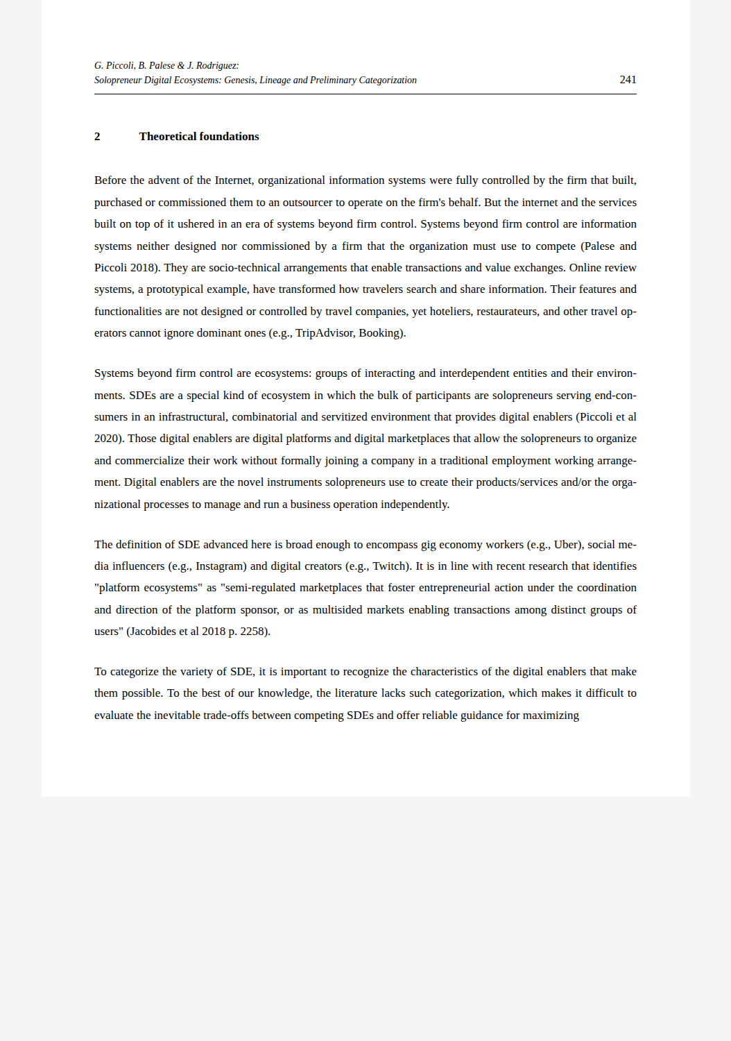G. Piccoli, B. Palese & J. Rodriguez:
Solopreneur Digital Ecosystems: Genesis, Lineage and Preliminary Categorization
241
2 Theoretical foundations
Before the advent of the Internet, organizational information systems were fully controlled by the firm that built, purchased or commissioned them to an outsourcer to operate on the firm's behalf. But the internet and the services built on top of it ushered in an era of systems beyond firm control. Systems beyond firm control are information systems neither designed nor commissioned by a firm that the organization must use to compete (Palese and Piccoli 2018). They are socio-technical arrangements that enable transactions and value exchanges. Online review systems, a prototypical example, have transformed how travelers search and share information. Their features and functionalities are not designed or controlled by travel companies, yet hoteliers, restaurateurs, and other travel operators cannot ignore dominant ones (e.g., TripAdvisor, Booking).
Systems beyond firm control are ecosystems: groups of interacting and interdependent entities and their environments. SDEs are a special kind of ecosystem in which the bulk of participants are solopreneurs serving end-consumers in an infrastructural, combinatorial and servitized environment that provides digital enablers (Piccoli et al 2020). Those digital enablers are digital platforms and digital marketplaces that allow the solopreneurs to organize and commercialize their work without formally joining a company in a traditional employment working arrangement. Digital enablers are the novel instruments solopreneurs use to create their products/services and/or the organizational processes to manage and run a business operation independently.
The definition of SDE advanced here is broad enough to encompass gig economy workers (e.g., Uber), social media influencers (e.g., Instagram) and digital creators (e.g., Twitch). It is in line with recent research that identifies "platform ecosystems" as "semi-regulated marketplaces that foster entrepreneurial action under the coordination and direction of the platform sponsor, or as multisided markets enabling transactions among distinct groups of users" (Jacobides et al 2018 p. 2258).
To categorize the variety of SDE, it is important to recognize the characteristics of the digital enablers that make them possible. To the best of our knowledge, the literature lacks such categorization, which makes it difficult to evaluate the inevitable trade-offs between competing SDEs and offer reliable guidance for maximizing